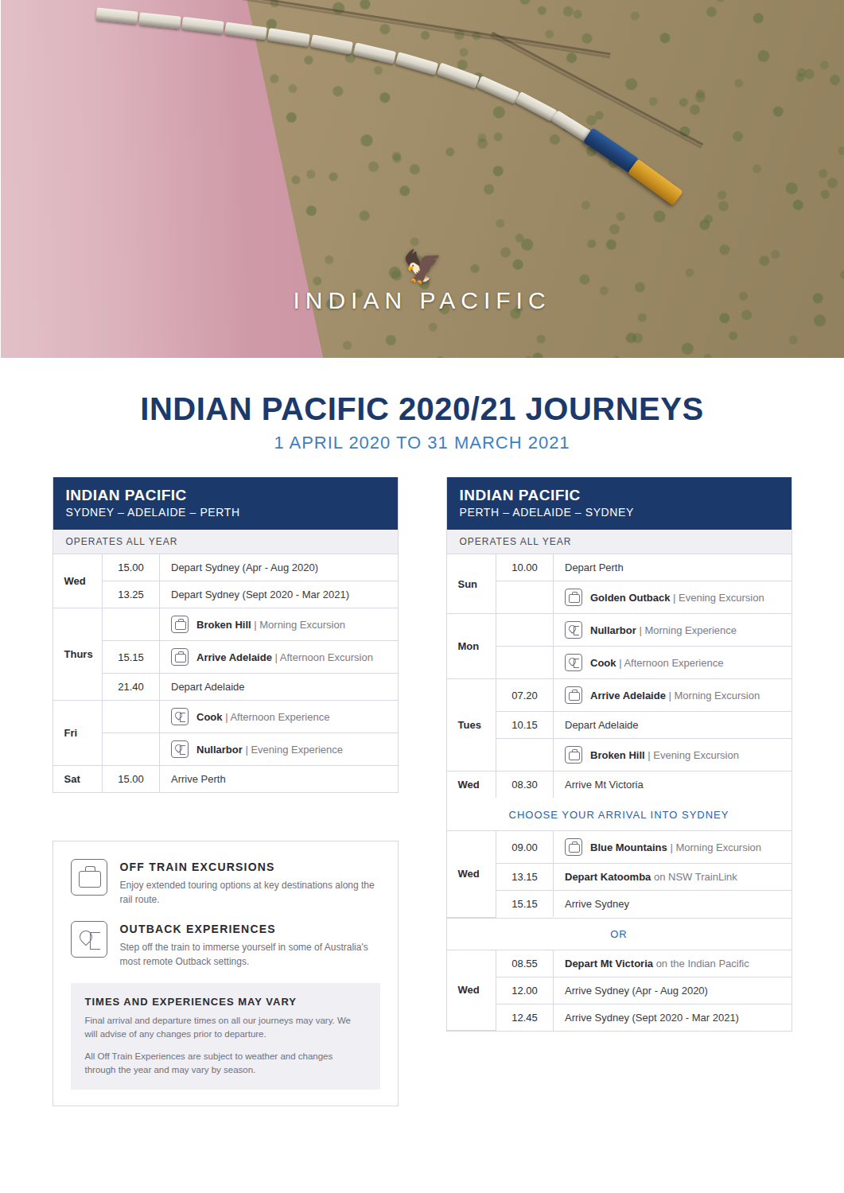🦅
INDIAN PACIFIC
INDIAN PACIFIC 2020/21 JOURNEYS
1 APRIL 2020 TO 31 MARCH 2021
INDIAN PACIFIC
SYDNEY – ADELAIDE – PERTH
OPERATES ALL YEAR
| Wed | 15.00 | Depart Sydney (Apr - Aug 2020) |
| 13.25 | Depart Sydney (Sept 2020 - Mar 2021) |
| Thurs | | Broken Hill / Morning Excursion |
| 15.15 | Arrive Adelaide / Afternoon Excursion |
| 21.40 | Depart Adelaide |
| Fri | | Cook / Afternoon Experience |
| | Nullarbor / Evening Experience |
| Sat | 15.00 | Arrive Perth |
OFF TRAIN EXCURSIONS
Enjoy extended touring options at key destinations along the rail route.
OUTBACK EXPERIENCES
Step off the train to immerse yourself in some of Australia's most remote Outback settings.
TIMES AND EXPERIENCES MAY VARY
Final arrival and departure times on all our journeys may vary. We will advise of any changes prior to departure.
All Off Train Experiences are subject to weather and changes through the year and may vary by season.
INDIAN PACIFIC
PERTH – ADELAIDE – SYDNEY
OPERATES ALL YEAR
| Sun | 10.00 | Depart Perth |
| | Golden Outback / Evening Excursion |
| Mon | | Nullarbor / Morning Experience |
| | Cook / Afternoon Experience |
| Tues | 07.20 | Arrive Adelaide / Morning Excursion |
| 10.15 | Depart Adelaide |
| | Broken Hill / Evening Excursion |
| Wed | 08.30 | Arrive Mt Victoria |
CHOOSE YOUR ARRIVAL INTO SYDNEY
| Wed | 09.00 | Blue Mountains / Morning Excursion |
| 13.15 | Depart Katoomba on NSW TrainLink |
| 15.15 | Arrive Sydney |
OR
| Wed | 08.55 | Depart Mt Victoria on the Indian Pacific |
| 12.00 | Arrive Sydney (Apr - Aug 2020) |
| 12.45 | Arrive Sydney (Sept 2020 - Mar 2021) |